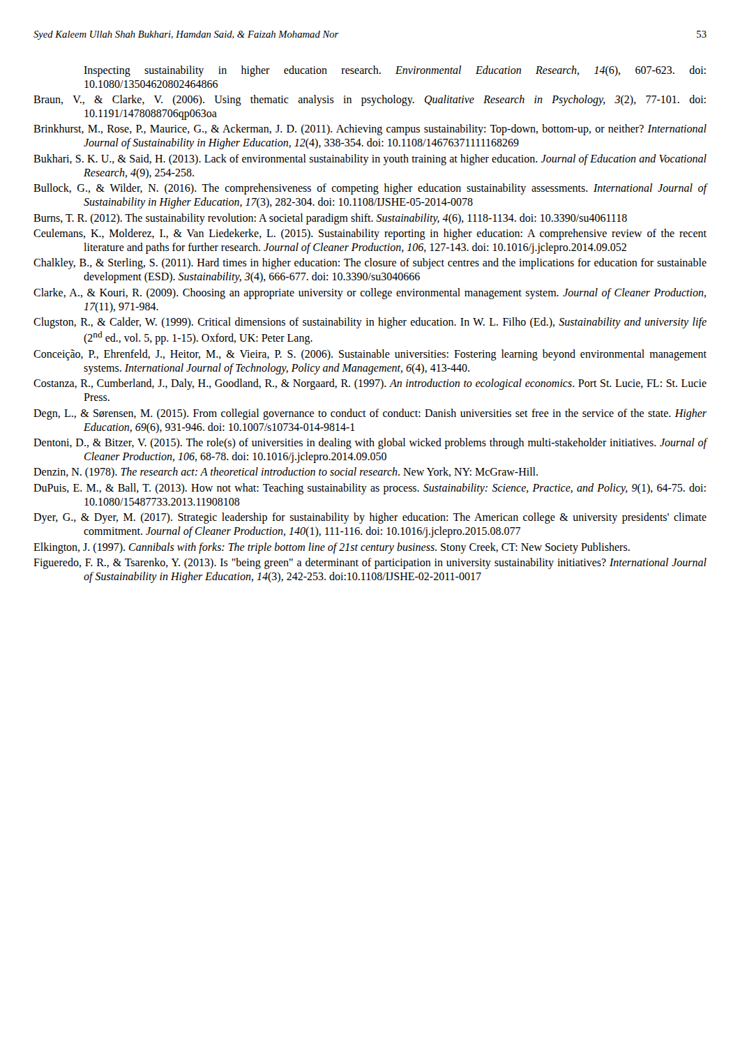Syed Kaleem Ullah Shah Bukhari, Hamdan Said, & Faizah Mohamad Nor 53
Inspecting sustainability in higher education research. Environmental Education Research, 14(6), 607-623. doi: 10.1080/13504620802464866
Braun, V., & Clarke, V. (2006). Using thematic analysis in psychology. Qualitative Research in Psychology, 3(2), 77-101. doi: 10.1191/1478088706qp063oa
Brinkhurst, M., Rose, P., Maurice, G., & Ackerman, J. D. (2011). Achieving campus sustainability: Top-down, bottom-up, or neither? International Journal of Sustainability in Higher Education, 12(4), 338-354. doi: 10.1108/14676371111168269
Bukhari, S. K. U., & Said, H. (2013). Lack of environmental sustainability in youth training at higher education. Journal of Education and Vocational Research, 4(9), 254-258.
Bullock, G., & Wilder, N. (2016). The comprehensiveness of competing higher education sustainability assessments. International Journal of Sustainability in Higher Education, 17(3), 282-304. doi: 10.1108/IJSHE-05-2014-0078
Burns, T. R. (2012). The sustainability revolution: A societal paradigm shift. Sustainability, 4(6), 1118-1134. doi: 10.3390/su4061118
Ceulemans, K., Molderez, I., & Van Liedekerke, L. (2015). Sustainability reporting in higher education: A comprehensive review of the recent literature and paths for further research. Journal of Cleaner Production, 106, 127-143. doi: 10.1016/j.jclepro.2014.09.052
Chalkley, B., & Sterling, S. (2011). Hard times in higher education: The closure of subject centres and the implications for education for sustainable development (ESD). Sustainability, 3(4), 666-677. doi: 10.3390/su3040666
Clarke, A., & Kouri, R. (2009). Choosing an appropriate university or college environmental management system. Journal of Cleaner Production, 17(11), 971-984.
Clugston, R., & Calder, W. (1999). Critical dimensions of sustainability in higher education. In W. L. Filho (Ed.), Sustainability and university life (2nd ed., vol. 5, pp. 1-15). Oxford, UK: Peter Lang.
Conceição, P., Ehrenfeld, J., Heitor, M., & Vieira, P. S. (2006). Sustainable universities: Fostering learning beyond environmental management systems. International Journal of Technology, Policy and Management, 6(4), 413-440.
Costanza, R., Cumberland, J., Daly, H., Goodland, R., & Norgaard, R. (1997). An introduction to ecological economics. Port St. Lucie, FL: St. Lucie Press.
Degn, L., & Sørensen, M. (2015). From collegial governance to conduct of conduct: Danish universities set free in the service of the state. Higher Education, 69(6), 931-946. doi: 10.1007/s10734-014-9814-1
Dentoni, D., & Bitzer, V. (2015). The role(s) of universities in dealing with global wicked problems through multi-stakeholder initiatives. Journal of Cleaner Production, 106, 68-78. doi: 10.1016/j.jclepro.2014.09.050
Denzin, N. (1978). The research act: A theoretical introduction to social research. New York, NY: McGraw-Hill.
DuPuis, E. M., & Ball, T. (2013). How not what: Teaching sustainability as process. Sustainability: Science, Practice, and Policy, 9(1), 64-75. doi: 10.1080/15487733.2013.11908108
Dyer, G., & Dyer, M. (2017). Strategic leadership for sustainability by higher education: The American college & university presidents' climate commitment. Journal of Cleaner Production, 140(1), 111-116. doi: 10.1016/j.jclepro.2015.08.077
Elkington, J. (1997). Cannibals with forks: The triple bottom line of 21st century business. Stony Creek, CT: New Society Publishers.
Figueredo, F. R., & Tsarenko, Y. (2013). Is "being green" a determinant of participation in university sustainability initiatives? International Journal of Sustainability in Higher Education, 14(3), 242-253. doi:10.1108/IJSHE-02-2011-0017